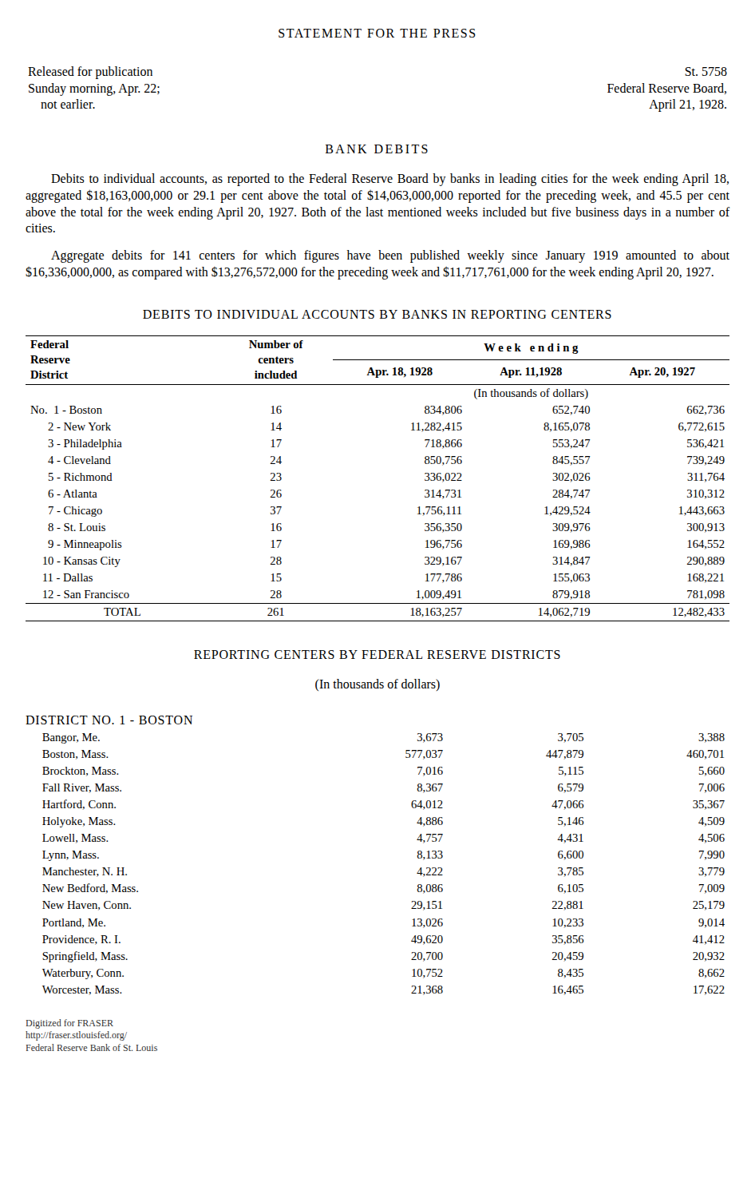STATEMENT FOR THE PRESS
| Released for publication Sunday morning, Apr. 22; not earlier. | St. 5758 Federal Reserve Board, April 21, 1928. |
BANK DEBITS
Debits to individual accounts, as reported to the Federal Reserve Board by banks in leading cities for the week ending April 18, aggregated $18,163,000,000 or 29.1 per cent above the total of $14,063,000,000 reported for the preceding week, and 45.5 per cent above the total for the week ending April 20, 1927. Both of the last mentioned weeks included but five business days in a number of cities.
Aggregate debits for 141 centers for which figures have been published weekly since January 1919 amounted to about $16,336,000,000, as compared with $13,276,572,000 for the preceding week and $11,717,761,000 for the week ending April 20, 1927.
DEBITS TO INDIVIDUAL ACCOUNTS BY BANKS IN REPORTING CENTERS
| Federal Reserve District | Number of centers included | W e e k e n d i n g |
| --- | --- | --- |
| Apr. 18, 1928 | Apr. 11,1928 | Apr. 20, 1927 |
| | | (In thousands of dollars) |
| No. 1 - Boston | 16 | 834,806 | 652,740 | 662,736 |
| 2 - New York | 14 | 11,282,415 | 8,165,078 | 6,772,615 |
| 3 - Philadelphia | 17 | 718,866 | 553,247 | 536,421 |
| 4 - Cleveland | 24 | 850,756 | 845,557 | 739,249 |
| 5 - Richmond | 23 | 336,022 | 302,026 | 311,764 |
| 6 - Atlanta | 26 | 314,731 | 284,747 | 310,312 |
| 7 - Chicago | 37 | 1,756,111 | 1,429,524 | 1,443,663 |
| 8 - St. Louis | 16 | 356,350 | 309,976 | 300,913 |
| 9 - Minneapolis | 17 | 196,756 | 169,986 | 164,552 |
| 10 - Kansas City | 28 | 329,167 | 314,847 | 290,889 |
| 11 - Dallas | 15 | 177,786 | 155,063 | 168,221 |
| 12 - San Francisco | 28 | 1,009,491 | 879,918 | 781,098 |
| TOTAL | 261 | 18,163,257 | 14,062,719 | 12,482,433 |
REPORTING CENTERS BY FEDERAL RESERVE DISTRICTS
(In thousands of dollars)
DISTRICT NO. 1 - BOSTON
| Bangor, Me. | 3,673 | 3,705 | 3,388 |
| Boston, Mass. | 577,037 | 447,879 | 460,701 |
| Brockton, Mass. | 7,016 | 5,115 | 5,660 |
| Fall River, Mass. | 8,367 | 6,579 | 7,006 |
| Hartford, Conn. | 64,012 | 47,066 | 35,367 |
| Holyoke, Mass. | 4,886 | 5,146 | 4,509 |
| Lowell, Mass. | 4,757 | 4,431 | 4,506 |
| Lynn, Mass. | 8,133 | 6,600 | 7,990 |
| Manchester, N. H. | 4,222 | 3,785 | 3,779 |
| New Bedford, Mass. | 8,086 | 6,105 | 7,009 |
| New Haven, Conn. | 29,151 | 22,881 | 25,179 |
| Portland, Me. | 13,026 | 10,233 | 9,014 |
| Providence, R. I. | 49,620 | 35,856 | 41,412 |
| Springfield, Mass. | 20,700 | 20,459 | 20,932 |
| Waterbury, Conn. | 10,752 | 8,435 | 8,662 |
| Worcester, Mass. | 21,368 | 16,465 | 17,622 |
Digitized for FRASER
http://fraser.stlouisfed.org/
Federal Reserve Bank of St. Louis